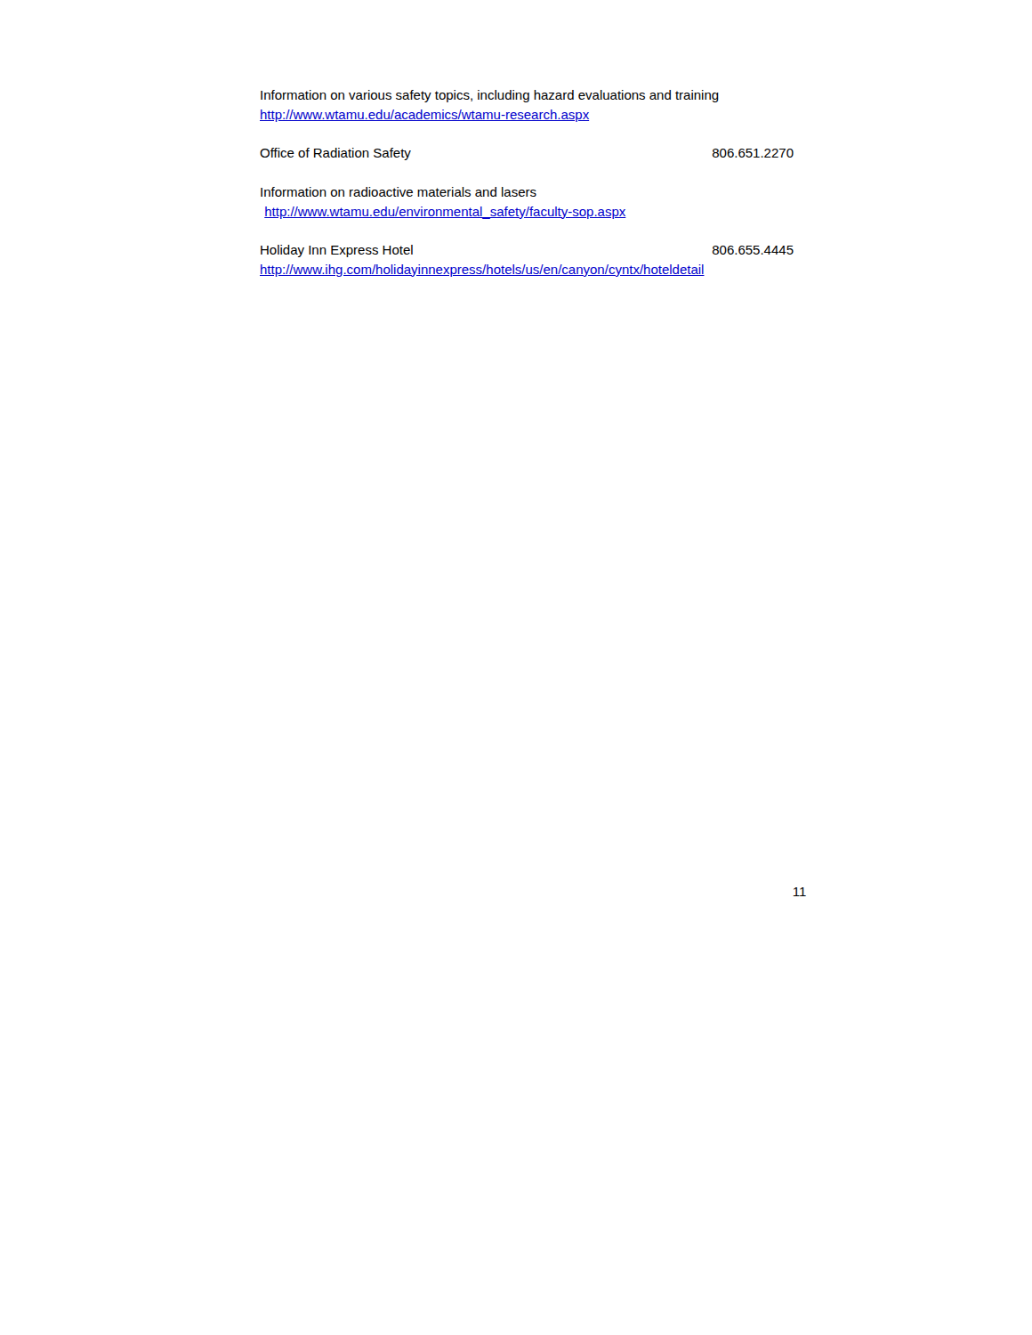Information on various safety topics, including hazard evaluations and training
http://www.wtamu.edu/academics/wtamu-research.aspx
Office of Radiation Safety 806.651.2270
Information on radioactive materials and lasers
http://www.wtamu.edu/environmental_safety/faculty-sop.aspx
Holiday Inn Express Hotel 806.655.4445
http://www.ihg.com/holidayinnexpress/hotels/us/en/canyon/cyntx/hoteldetail
11